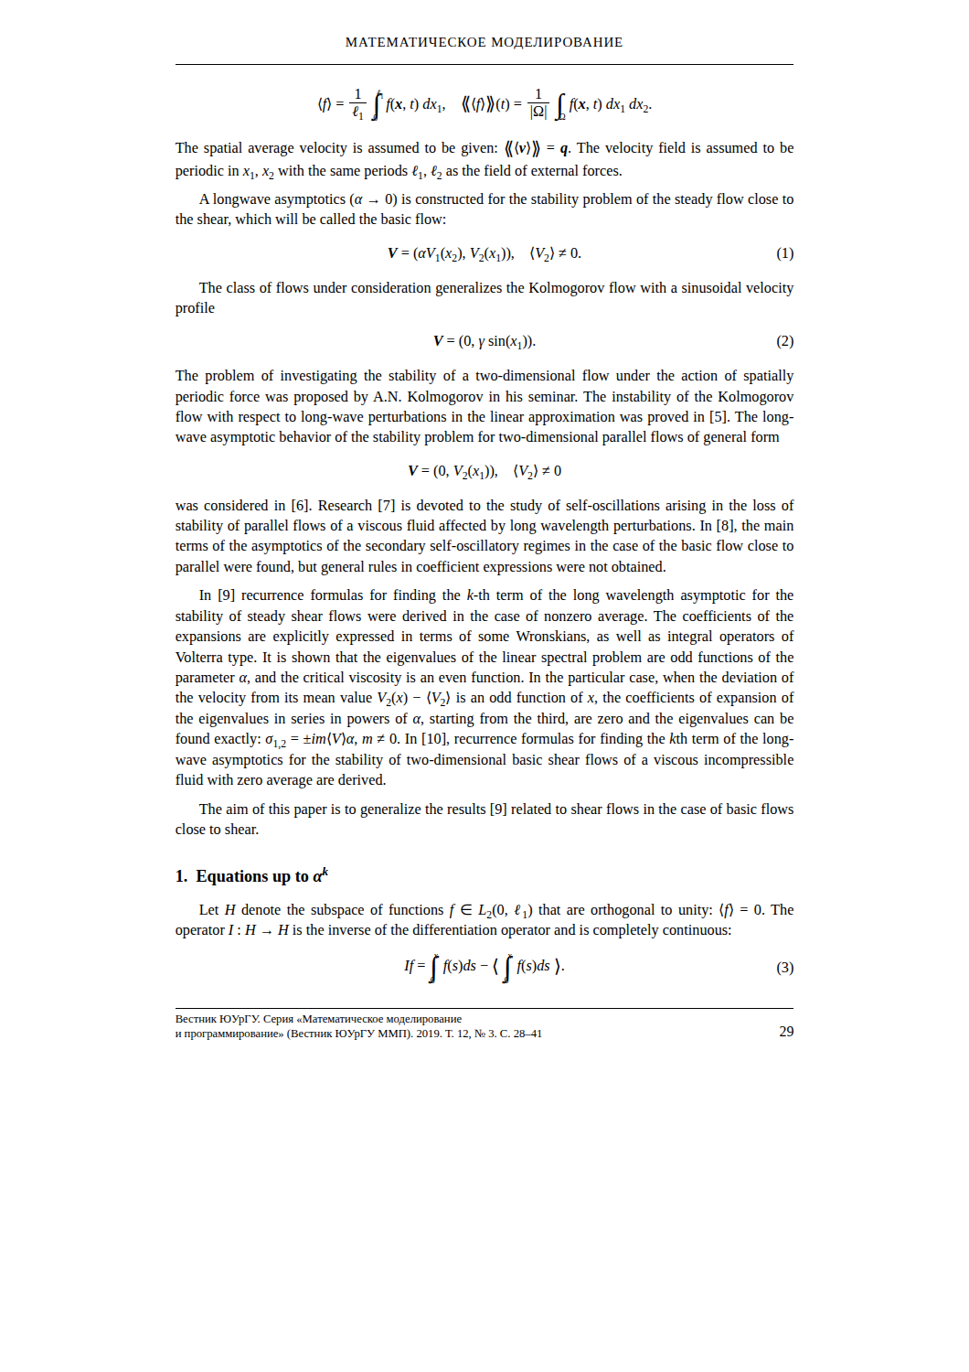МАТЕМАТИЧЕСКОЕ МОДЕЛИРОВАНИЕ
⟨f⟩ = 1 ℓ1 ℓ1∫0 f(x, t) dx1, ⟪⟨f⟩⟫(t) = 1|Ω| ∫Ω f(x, t) dx1 dx2.
The spatial average velocity is assumed to be given: ⟪⟨v⟩⟫ = q. The velocity field is assumed to be periodic in x1, x2 with the same periods ℓ1, ℓ2 as the field of external forces.
A longwave asymptotics (α → 0) is constructed for the stability problem of the steady flow close to the shear, which will be called the basic flow:
V = (αV1(x2), V2(x1)), ⟨V2⟩ ≠ 0. (1)
The class of flows under consideration generalizes the Kolmogorov flow with a sinusoidal velocity profile
V = (0, γ sin(x1)). (2)
The problem of investigating the stability of a two-dimensional flow under the action of spatially periodic force was proposed by A.N. Kolmogorov in his seminar. The instability of the Kolmogorov flow with respect to long-wave perturbations in the linear approximation was proved in [5]. The long-wave asymptotic behavior of the stability problem for two-dimensional parallel flows of general form
V = (0, V2(x1)), ⟨V2⟩ ≠ 0
was considered in [6]. Research [7] is devoted to the study of self-oscillations arising in the loss of stability of parallel flows of a viscous fluid affected by long wavelength perturbations. In [8], the main terms of the asymptotics of the secondary self-oscillatory regimes in the case of the basic flow close to parallel were found, but general rules in coefficient expressions were not obtained.
In [9] recurrence formulas for finding the k-th term of the long wavelength asymptotic for the stability of steady shear flows were derived in the case of nonzero average. The coefficients of the expansions are explicitly expressed in terms of some Wronskians, as well as integral operators of Volterra type. It is shown that the eigenvalues of the linear spectral problem are odd functions of the parameter α, and the critical viscosity is an even function. In the particular case, when the deviation of the velocity from its mean value V2(x) − ⟨V2⟩ is an odd function of x, the coefficients of expansion of the eigenvalues in series in powers of α, starting from the third, are zero and the eigenvalues can be found exactly: σ1,2 = ±im⟨V⟩α, m ≠ 0. In [10], recurrence formulas for finding the kth term of the long-wave asymptotics for the stability of two-dimensional basic shear flows of a viscous incompressible fluid with zero average are derived.
The aim of this paper is to generalize the results [9] related to shear flows in the case of basic flows close to shear.
1. Equations up to αk
Let H denote the subspace of functions f ∈ L2(0, ℓ1) that are orthogonal to unity: ⟨f⟩ = 0. The operator I : H → H is the inverse of the differentiation operator and is completely continuous:
If = x∫0 f(s)ds − ⟨ x∫0 f(s)ds ⟩. (3)
Вестник ЮУрГУ. Серия «Математическое моделирование
и программирование» (Вестник ЮУрГУ ММП). 2019. Т. 12, № 3. С. 28–41
29